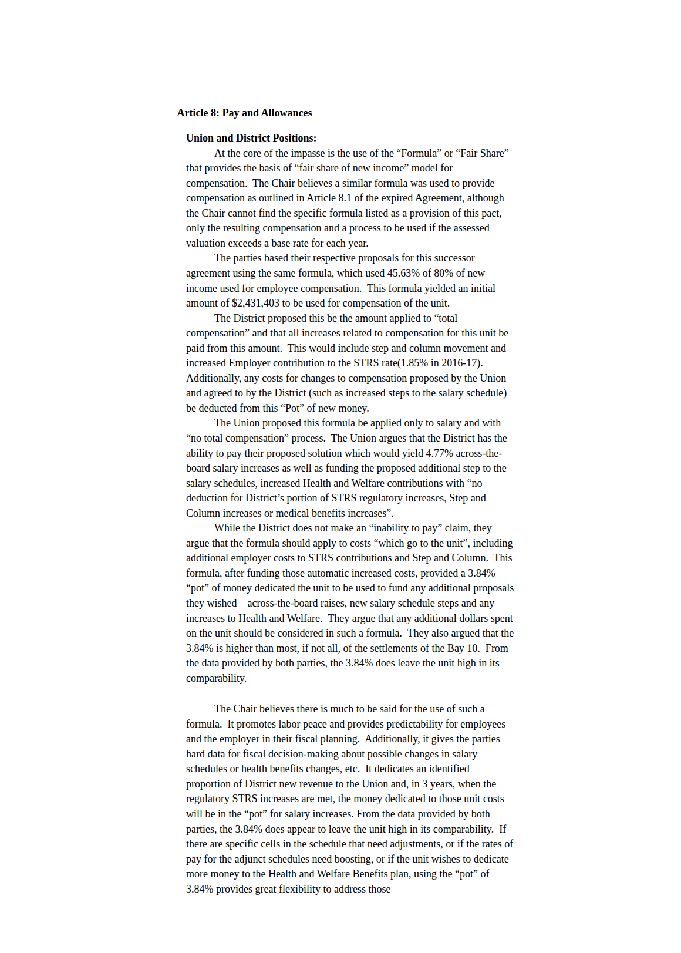Article 8: Pay and Allowances
Union and District Positions:
At the core of the impasse is the use of the “Formula” or “Fair Share” that provides the basis of “fair share of new income” model for compensation. The Chair believes a similar formula was used to provide compensation as outlined in Article 8.1 of the expired Agreement, although the Chair cannot find the specific formula listed as a provision of this pact, only the resulting compensation and a process to be used if the assessed valuation exceeds a base rate for each year.
The parties based their respective proposals for this successor agreement using the same formula, which used 45.63% of 80% of new income used for employee compensation. This formula yielded an initial amount of $2,431,403 to be used for compensation of the unit.
The District proposed this be the amount applied to “total compensation” and that all increases related to compensation for this unit be paid from this amount. This would include step and column movement and increased Employer contribution to the STRS rate(1.85% in 2016-17). Additionally, any costs for changes to compensation proposed by the Union and agreed to by the District (such as increased steps to the salary schedule) be deducted from this “Pot” of new money.
The Union proposed this formula be applied only to salary and with “no total compensation” process. The Union argues that the District has the ability to pay their proposed solution which would yield 4.77% across-the-board salary increases as well as funding the proposed additional step to the salary schedules, increased Health and Welfare contributions with “no deduction for District’s portion of STRS regulatory increases, Step and Column increases or medical benefits increases”.
While the District does not make an “inability to pay” claim, they argue that the formula should apply to costs “which go to the unit”, including additional employer costs to STRS contributions and Step and Column. This formula, after funding those automatic increased costs, provided a 3.84% “pot” of money dedicated the unit to be used to fund any additional proposals they wished – across-the-board raises, new salary schedule steps and any increases to Health and Welfare. They argue that any additional dollars spent on the unit should be considered in such a formula. They also argued that the 3.84% is higher than most, if not all, of the settlements of the Bay 10. From the data provided by both parties, the 3.84% does leave the unit high in its comparability.
The Chair believes there is much to be said for the use of such a formula. It promotes labor peace and provides predictability for employees and the employer in their fiscal planning. Additionally, it gives the parties hard data for fiscal decision-making about possible changes in salary schedules or health benefits changes, etc. It dedicates an identified proportion of District new revenue to the Union and, in 3 years, when the regulatory STRS increases are met, the money dedicated to those unit costs will be in the “pot” for salary increases. From the data provided by both parties, the 3.84% does appear to leave the unit high in its comparability. If there are specific cells in the schedule that need adjustments, or if the rates of pay for the adjunct schedules need boosting, or if the unit wishes to dedicate more money to the Health and Welfare Benefits plan, using the “pot” of 3.84% provides great flexibility to address those